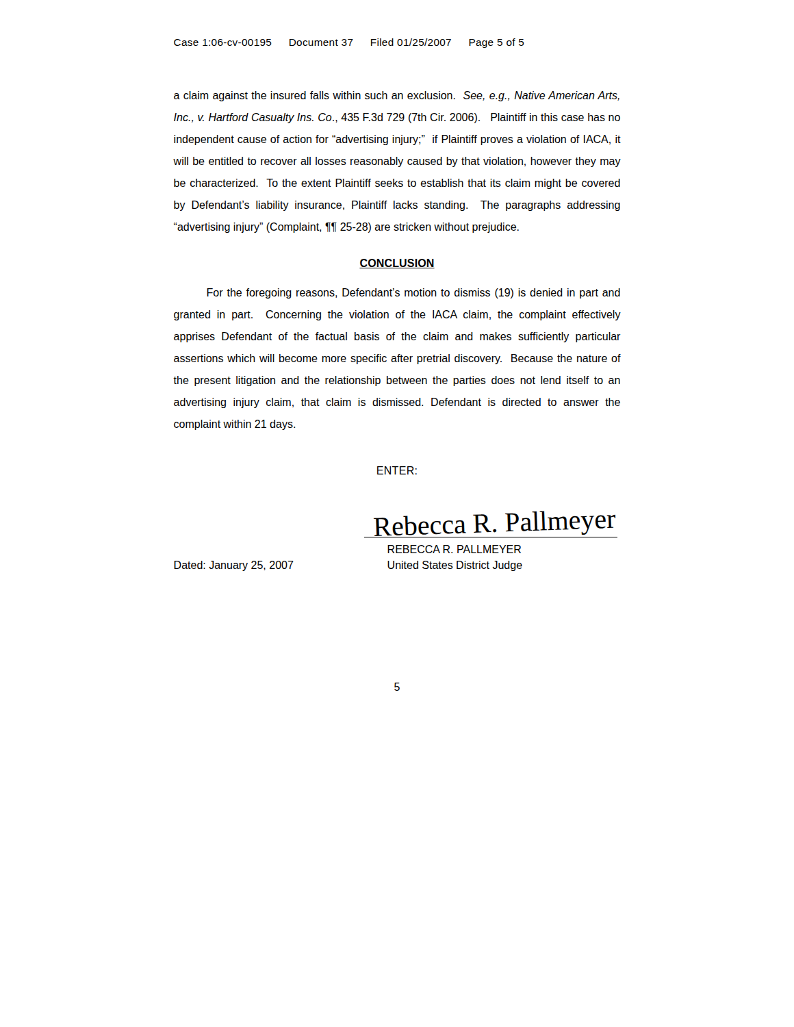Case 1:06-cv-00195 Document 37 Filed 01/25/2007 Page 5 of 5
a claim against the insured falls within such an exclusion. See, e.g., Native American Arts, Inc., v. Hartford Casualty Ins. Co., 435 F.3d 729 (7th Cir. 2006). Plaintiff in this case has no independent cause of action for “advertising injury;” if Plaintiff proves a violation of IACA, it will be entitled to recover all losses reasonably caused by that violation, however they may be characterized. To the extent Plaintiff seeks to establish that its claim might be covered by Defendant’s liability insurance, Plaintiff lacks standing. The paragraphs addressing “advertising injury” (Complaint, ¶¶ 25-28) are stricken without prejudice.
CONCLUSION
For the foregoing reasons, Defendant’s motion to dismiss (19) is denied in part and granted in part. Concerning the violation of the IACA claim, the complaint effectively apprises Defendant of the factual basis of the claim and makes sufficiently particular assertions which will become more specific after pretrial discovery. Because the nature of the present litigation and the relationship between the parties does not lend itself to an advertising injury claim, that claim is dismissed. Defendant is directed to answer the complaint within 21 days.
ENTER:
Dated: January 25, 2007
Rebecca R. Pallmeyer
REBECCA R. PALLMEYER
United States District Judge
5